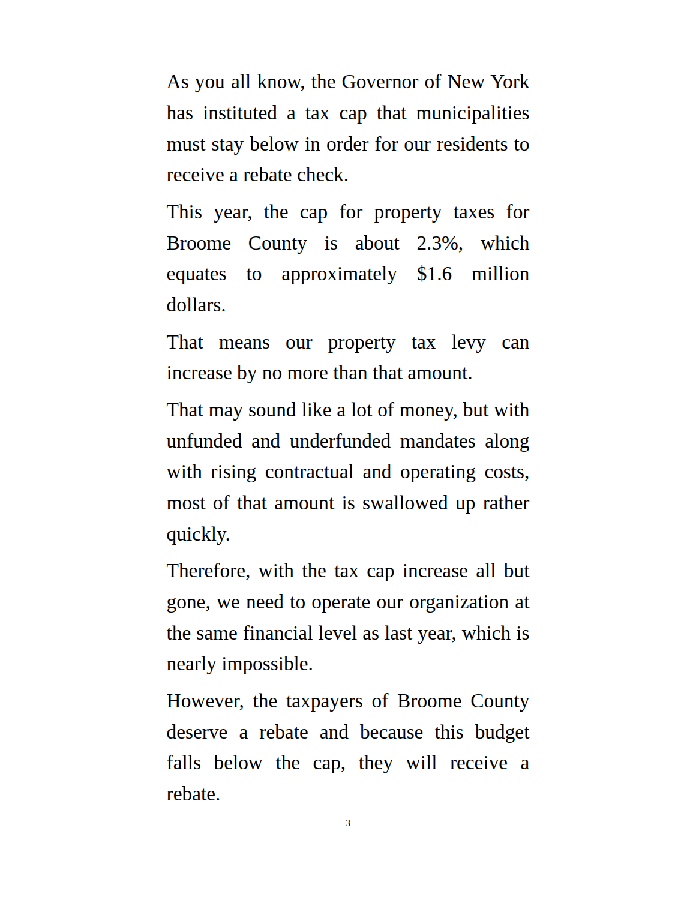As you all know, the Governor of New York has instituted a tax cap that municipalities must stay below in order for our residents to receive a rebate check.
This year, the cap for property taxes for Broome County is about 2.3%, which equates to approximately $1.6 million dollars.
That means our property tax levy can increase by no more than that amount.
That may sound like a lot of money, but with unfunded and underfunded mandates along with rising contractual and operating costs, most of that amount is swallowed up rather quickly.
Therefore, with the tax cap increase all but gone, we need to operate our organization at the same financial level as last year, which is nearly impossible.
However, the taxpayers of Broome County deserve a rebate and because this budget falls below the cap, they will receive a rebate.
3